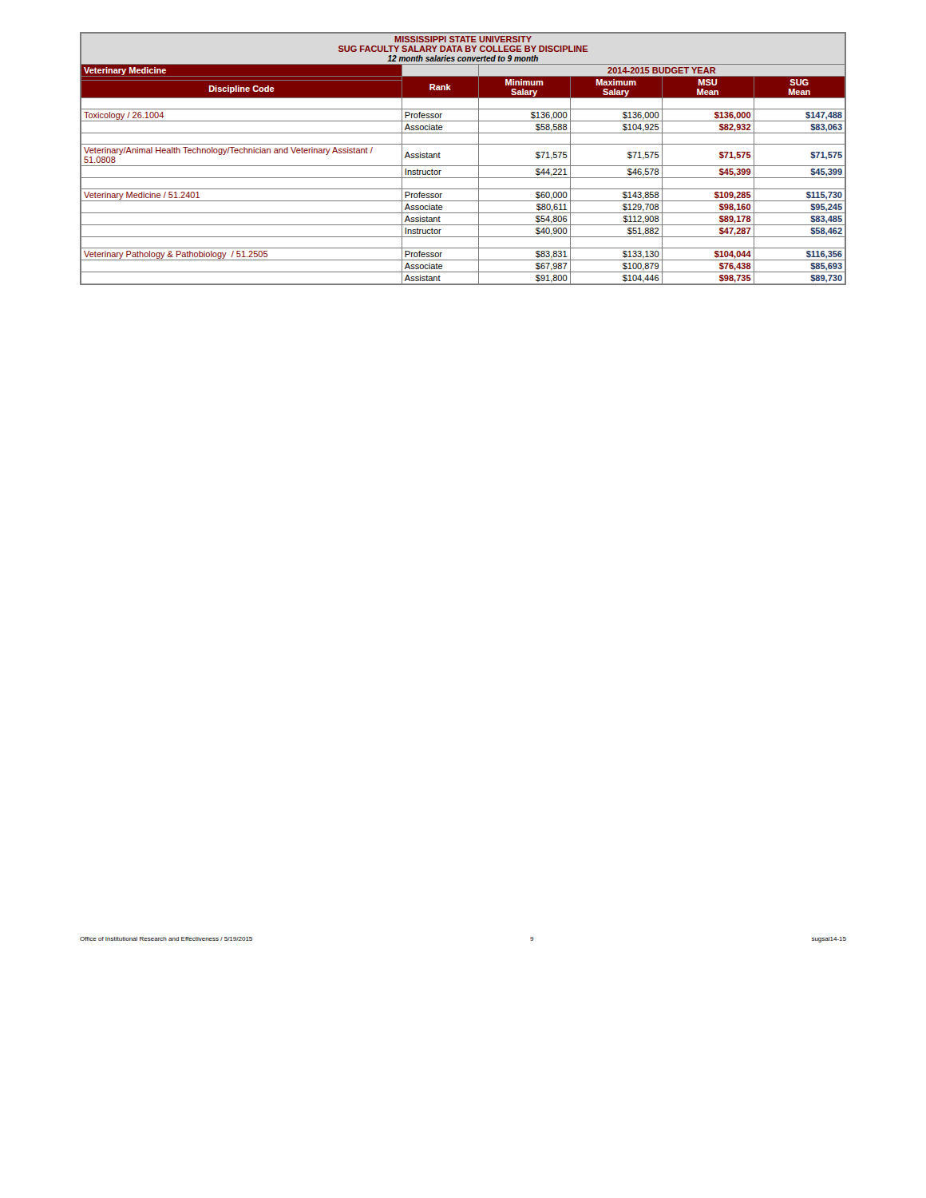| MISSISSIPPI STATE UNIVERSITY SUG FACULTY SALARY DATA BY COLLEGE BY DISCIPLINE 12 month salaries converted to 9 month |
| Veterinary Medicine | | 2014-2015 BUDGET YEAR |
| | Rank | Minimum Salary | Maximum Salary | MSU Mean | SUG Mean |
| Discipline Code |
| Toxicology / 26.1004 | Professor | $136,000 | $136,000 | $136,000 | $147,488 |
| | Associate | $58,588 | $104,925 | $82,932 | $83,063 |
| Veterinary/Animal Health Technology/Technician and Veterinary Assistant / 51.0808 | Assistant | $71,575 | $71,575 | $71,575 | $71,575 |
| | Instructor | $44,221 | $46,578 | $45,399 | $45,399 |
| Veterinary Medicine / 51.2401 | Professor | $60,000 | $143,858 | $109,285 | $115,730 |
| | Associate | $80,611 | $129,708 | $98,160 | $95,245 |
| | Assistant | $54,806 | $112,908 | $89,178 | $83,485 |
| | Instructor | $40,900 | $51,882 | $47,287 | $58,462 |
| Veterinary Pathology & Pathobiology / 51.2505 | Professor | $83,831 | $133,130 | $104,044 | $116,356 |
| | Associate | $67,987 | $100,879 | $76,438 | $85,693 |
| | Assistant | $91,800 | $104,446 | $98,735 | $89,730 |
Office of Institutional Research and Effectiveness / 5/19/2015 sugsal14-15
9